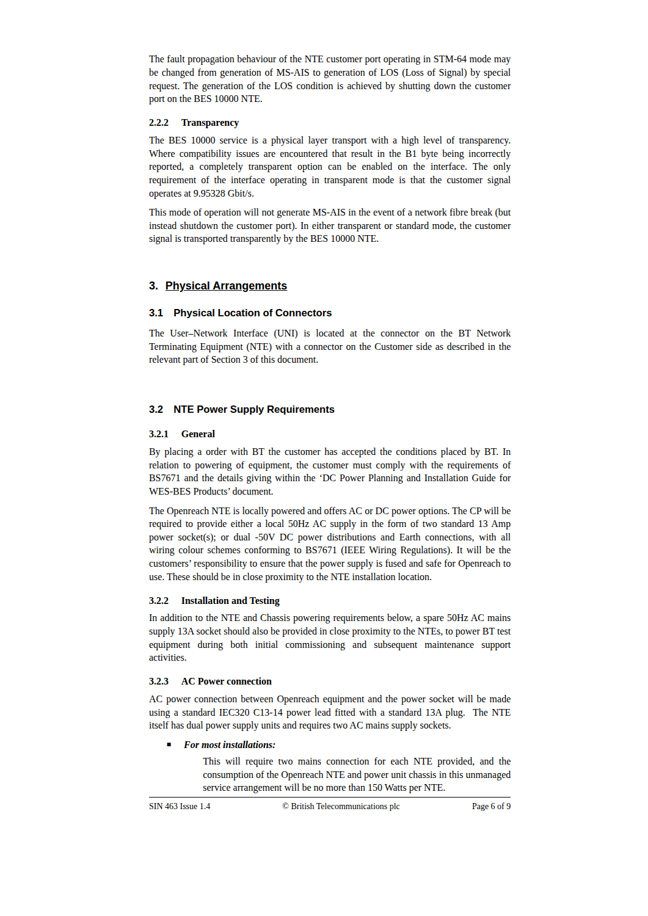The fault propagation behaviour of the NTE customer port operating in STM-64 mode may be changed from generation of MS-AIS to generation of LOS (Loss of Signal) by special request. The generation of the LOS condition is achieved by shutting down the customer port on the BES 10000 NTE.
2.2.2 Transparency
The BES 10000 service is a physical layer transport with a high level of transparency. Where compatibility issues are encountered that result in the B1 byte being incorrectly reported, a completely transparent option can be enabled on the interface. The only requirement of the interface operating in transparent mode is that the customer signal operates at 9.95328 Gbit/s.
This mode of operation will not generate MS-AIS in the event of a network fibre break (but instead shutdown the customer port). In either transparent or standard mode, the customer signal is transported transparently by the BES 10000 NTE.
3. Physical Arrangements
3.1 Physical Location of Connectors
The User–Network Interface (UNI) is located at the connector on the BT Network Terminating Equipment (NTE) with a connector on the Customer side as described in the relevant part of Section 3 of this document.
3.2 NTE Power Supply Requirements
3.2.1 General
By placing a order with BT the customer has accepted the conditions placed by BT. In relation to powering of equipment, the customer must comply with the requirements of BS7671 and the details giving within the ‘DC Power Planning and Installation Guide for WES-BES Products’ document.
The Openreach NTE is locally powered and offers AC or DC power options. The CP will be required to provide either a local 50Hz AC supply in the form of two standard 13 Amp power socket(s); or dual -50V DC power distributions and Earth connections, with all wiring colour schemes conforming to BS7671 (IEEE Wiring Regulations). It will be the customers’ responsibility to ensure that the power supply is fused and safe for Openreach to use. These should be in close proximity to the NTE installation location.
3.2.2 Installation and Testing
In addition to the NTE and Chassis powering requirements below, a spare 50Hz AC mains supply 13A socket should also be provided in close proximity to the NTEs, to power BT test equipment during both initial commissioning and subsequent maintenance support activities.
3.2.3 AC Power connection
AC power connection between Openreach equipment and the power socket will be made using a standard IEC320 C13-14 power lead fitted with a standard 13A plug. The NTE itself has dual power supply units and requires two AC mains supply sockets.
■ For most installations:
This will require two mains connection for each NTE provided, and the consumption of the Openreach NTE and power unit chassis in this unmanaged service arrangement will be no more than 150 Watts per NTE.
SIN 463 Issue 1.4 © British Telecommunications plc Page 6 of 9